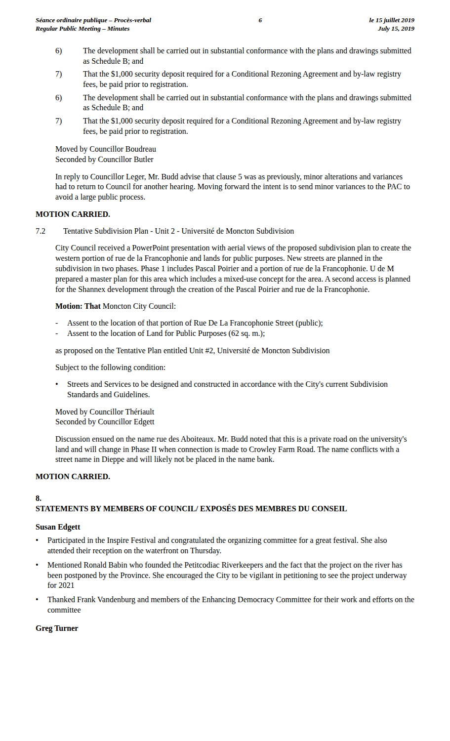Séance ordinaire publique – Procès-verbal
Regular Public Meeting – Minutes
6
le 15 juillet 2019
July 15, 2019
6) The development shall be carried out in substantial conformance with the plans and drawings submitted as Schedule B; and
7) That the $1,000 security deposit required for a Conditional Rezoning Agreement and by-law registry fees, be paid prior to registration.
6) The development shall be carried out in substantial conformance with the plans and drawings submitted as Schedule B; and
7) That the $1,000 security deposit required for a Conditional Rezoning Agreement and by-law registry fees, be paid prior to registration.
Moved by Councillor Boudreau
Seconded by Councillor Butler
In reply to Councillor Leger, Mr. Budd advise that clause 5 was as previously, minor alterations and variances had to return to Council for another hearing. Moving forward the intent is to send minor variances to the PAC to avoid a large public process.
MOTION CARRIED.
7.2
Tentative Subdivision Plan - Unit 2 - Université de Moncton Subdivision
City Council received a PowerPoint presentation with aerial views of the proposed subdivision plan to create the western portion of rue de la Francophonie and lands for public purposes. New streets are planned in the subdivision in two phases. Phase 1 includes Pascal Poirier and a portion of rue de la Francophonie. U de M prepared a master plan for this area which includes a mixed-use concept for the area. A second access is planned for the Shannex development through the creation of the Pascal Poirier and rue de la Francophonie.
Motion: That Moncton City Council:
Assent to the location of that portion of Rue De La Francophonie Street (public);
Assent to the location of Land for Public Purposes (62 sq. m.);
as proposed on the Tentative Plan entitled Unit #2, Université de Moncton Subdivision
Subject to the following condition:
Streets and Services to be designed and constructed in accordance with the City's current Subdivision Standards and Guidelines.
Moved by Councillor Thériault
Seconded by Councillor Edgett
Discussion ensued on the name rue des Aboiteaux. Mr. Budd noted that this is a private road on the university's land and will change in Phase II when connection is made to Crowley Farm Road. The name conflicts with a street name in Dieppe and will likely not be placed in the name bank.
MOTION CARRIED.
8.
STATEMENTS BY MEMBERS OF COUNCIL/ EXPOSÉS DES MEMBRES DU CONSEIL
Susan Edgett
Participated in the Inspire Festival and congratulated the organizing committee for a great festival. She also attended their reception on the waterfront on Thursday.
Mentioned Ronald Babin who founded the Petitcodiac Riverkeepers and the fact that the project on the river has been postponed by the Province. She encouraged the City to be vigilant in petitioning to see the project underway for 2021
Thanked Frank Vandenburg and members of the Enhancing Democracy Committee for their work and efforts on the committee
Greg Turner